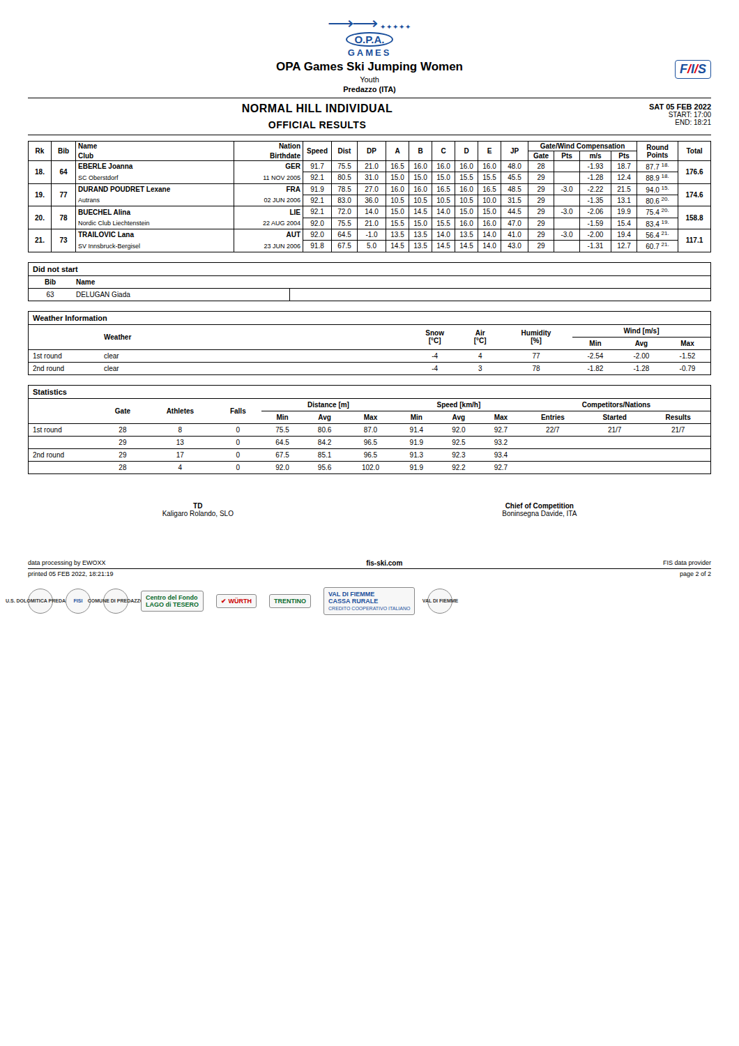⟶⟶ ✦✦✦✦✦
O.P.A.
GAMES
F/I/S
OPA Games Ski Jumping Women
Youth
Predazzo (ITA)
NORMAL HILL INDIVIDUAL
OFFICIAL RESULTS
SAT 05 FEB 2022
START: 17:00
END: 18:21
| Rk | Bib | Name | Nation | Speed | Dist | DP | A | B | C | D | E | JP | Gate/Wind Compensation | Round Points | Total |
| --- | --- | --- | --- | --- | --- | --- | --- | --- | --- | --- | --- | --- | --- | --- | --- |
| Club | Birthdate | Gate | Pts | m/s | Pts |
| 18. | 64 | EBERLE Joanna | GER | 91.7 | 75.5 | 21.0 | 16.5 | 16.0 | 16.0 | 16.0 | 16.0 | 48.0 | 28 | | -1.93 | 18.7 | 87.7 18. | 176.6 |
| SC Oberstdorf | 11 NOV 2005 | 92.1 | 80.5 | 31.0 | 15.0 | 15.0 | 15.0 | 15.5 | 15.5 | 45.5 | 29 | | -1.28 | 12.4 | 88.9 18. |
| 19. | 77 | DURAND POUDRET Lexane | FRA | 91.9 | 78.5 | 27.0 | 16.0 | 16.0 | 16.5 | 16.0 | 16.5 | 48.5 | 29 | -3.0 | -2.22 | 21.5 | 94.0 15. | 174.6 |
| Autrans | 02 JUN 2006 | 92.1 | 83.0 | 36.0 | 10.5 | 10.5 | 10.5 | 10.5 | 10.0 | 31.5 | 29 | | -1.35 | 13.1 | 80.6 20. |
| 20. | 78 | BUECHEL Alina | LIE | 92.1 | 72.0 | 14.0 | 15.0 | 14.5 | 14.0 | 15.0 | 15.0 | 44.5 | 29 | -3.0 | -2.06 | 19.9 | 75.4 20. | 158.8 |
| Nordic Club Liechtenstein | 22 AUG 2004 | 92.0 | 75.5 | 21.0 | 15.5 | 15.0 | 15.5 | 16.0 | 16.0 | 47.0 | 29 | | -1.59 | 15.4 | 83.4 19. |
| 21. | 73 | TRAILOVIC Lana | AUT | 92.0 | 64.5 | -1.0 | 13.5 | 13.5 | 14.0 | 13.5 | 14.0 | 41.0 | 29 | -3.0 | -2.00 | 19.4 | 56.4 21. | 117.1 |
| SV Innsbruck-Bergisel | 23 JUN 2006 | 91.8 | 67.5 | 5.0 | 14.5 | 13.5 | 14.5 | 14.5 | 14.0 | 43.0 | 29 | | -1.31 | 12.7 | 60.7 21. |
Did not start
| Bib | Name | |
| --- | --- | --- |
| 63 | DELUGAN Giada | |
Weather Information
| | Weather | | Snow [°C] | Air [°C] | Humidity [%] | Wind [m/s] |
| --- | --- | --- | --- | --- | --- | --- |
| Min | Avg | Max |
| 1st round | clear | | -4 | 4 | 77 | -2.54 | -2.00 | -1.52 |
| 2nd round | clear | | -4 | 3 | 78 | -1.82 | -1.28 | -0.79 |
Statistics
| | Gate | Athletes | Falls | Distance [m] | Speed [km/h] | Competitors/Nations |
| --- | --- | --- | --- | --- | --- | --- |
| Min | Avg | Max | Min | Avg | Max | Entries | Started | Results |
| 1st round | 28 | 8 | 0 | 75.5 | 80.6 | 87.0 | 91.4 | 92.0 | 92.7 | 22/7 | 21/7 | 21/7 |
| | 29 | 13 | 0 | 64.5 | 84.2 | 96.5 | 91.9 | 92.5 | 93.2 | | | |
| 2nd round | 29 | 17 | 0 | 67.5 | 85.1 | 96.5 | 91.3 | 92.3 | 93.4 | | | |
| | 28 | 4 | 0 | 92.0 | 95.6 | 102.0 | 91.9 | 92.2 | 92.7 | | | |
TD
Kaligaro Rolando, SLO
Chief of Competition
Boninsegna Davide, ITA
data processing by EWOXX
fis-ski.com
FIS data provider
printed 05 FEB 2022, 18:21:19
page 2 of 2
U.S. DOLOMITICA PREDAZZO
FISI
COMUNE DI PREDAZZO
Centro del Fondo
LAGO di TESERO
✔ WÜRTH
TRENTINO
VAL DI FIEMME
CASSA RURALE
CREDITO COOPERATIVO ITALIANO
VAL DI FIEMME